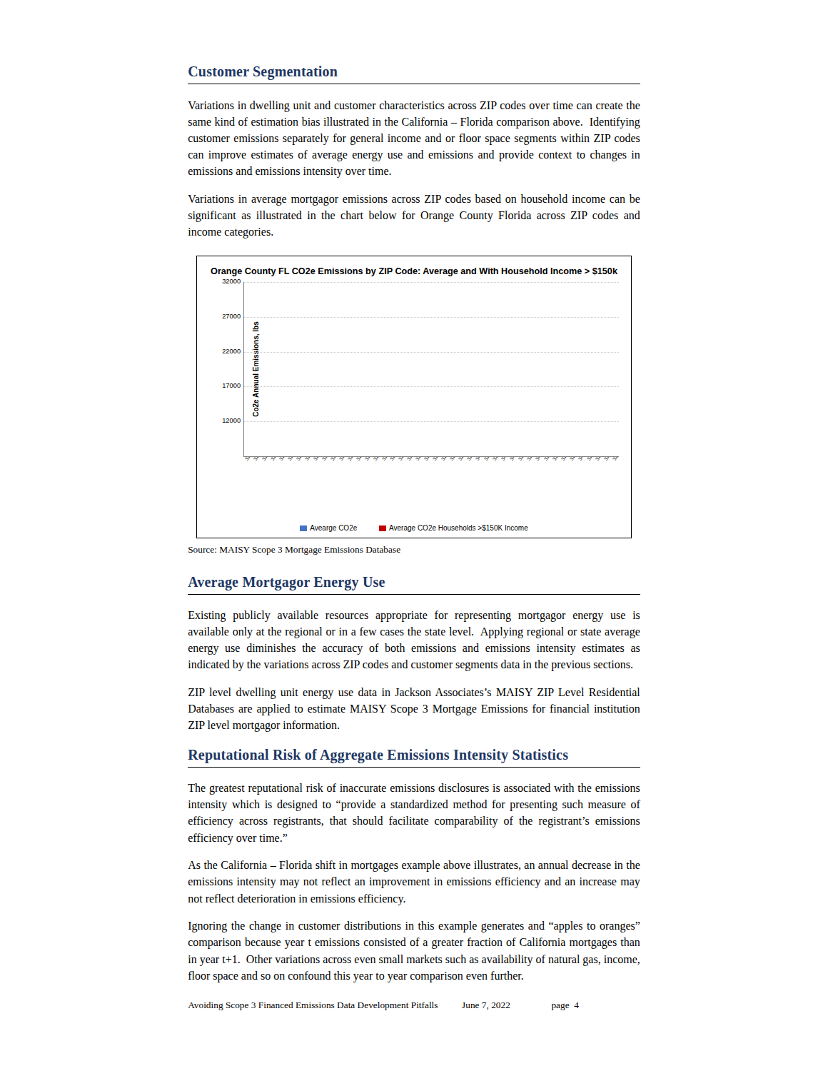Customer Segmentation
Variations in dwelling unit and customer characteristics across ZIP codes over time can create the same kind of estimation bias illustrated in the California – Florida comparison above. Identifying customer emissions separately for general income and or floor space segments within ZIP codes can improve estimates of average energy use and emissions and provide context to changes in emissions and emissions intensity over time.
Variations in average mortgagor emissions across ZIP codes based on household income can be significant as illustrated in the chart below for Orange County Florida across ZIP codes and income categories.
Orange County FL CO2e Emissions by ZIP Code: Average and With Household Income > $150k
Co2e Annual Emissions, lbs
32000 27000 22000 17000 12000
32821 Orlando 32798 Zellwood 32757 Mount Dora 32811 Orlando 32822 Orlando 32703 Apopka 32839 Orlando 32805 Orlando 32826 University 32807 Orlando 32810 Lockhart 32792 Winter Park 32803 Orlando 32808 Pine Hills 32818 Pine Hills 32776 Sorrento 32789 Orlando 32798 Christmas 32804 Orlando 32712 Apopka 32812 Orlando 32806 Orlando 32809 Pine Castle 32831 Wedgefield 32824 Meadow Woods 32827 Orlando 32825 Orlando 34733 Gotha 32817 Orlando 32829 Orlando 34761 Ocoee 34787 Winter Garden 32832 Orlando 32828 Alafaya 34751 Maitland 32789 Winter Park 32819 Orlando 32828 Bithlo 32836 Orlando 34786 Lake Butler 32814 Orlando 32833 Orlando 32835 Orlando 32837 Orlando
Avearge CO2e Average CO2e Households >$150K Income
Source: MAISY Scope 3 Mortgage Emissions Database
Average Mortgagor Energy Use
Existing publicly available resources appropriate for representing mortgagor energy use is available only at the regional or in a few cases the state level. Applying regional or state average energy use diminishes the accuracy of both emissions and emissions intensity estimates as indicated by the variations across ZIP codes and customer segments data in the previous sections.
ZIP level dwelling unit energy use data in Jackson Associates’s MAISY ZIP Level Residential Databases are applied to estimate MAISY Scope 3 Mortgage Emissions for financial institution ZIP level mortgagor information.
Reputational Risk of Aggregate Emissions Intensity Statistics
The greatest reputational risk of inaccurate emissions disclosures is associated with the emissions intensity which is designed to “provide a standardized method for presenting such measure of efficiency across registrants, that should facilitate comparability of the registrant’s emissions efficiency over time.”
As the California – Florida shift in mortgages example above illustrates, an annual decrease in the emissions intensity may not reflect an improvement in emissions efficiency and an increase may not reflect deterioration in emissions efficiency.
Ignoring the change in customer distributions in this example generates and “apples to oranges” comparison because year t emissions consisted of a greater fraction of California mortgages than in year t+1. Other variations across even small markets such as availability of natural gas, income, floor space and so on confound this year to year comparison even further.
Avoiding Scope 3 Financed Emissions Data Development Pitfalls June 7, 2022 page 4